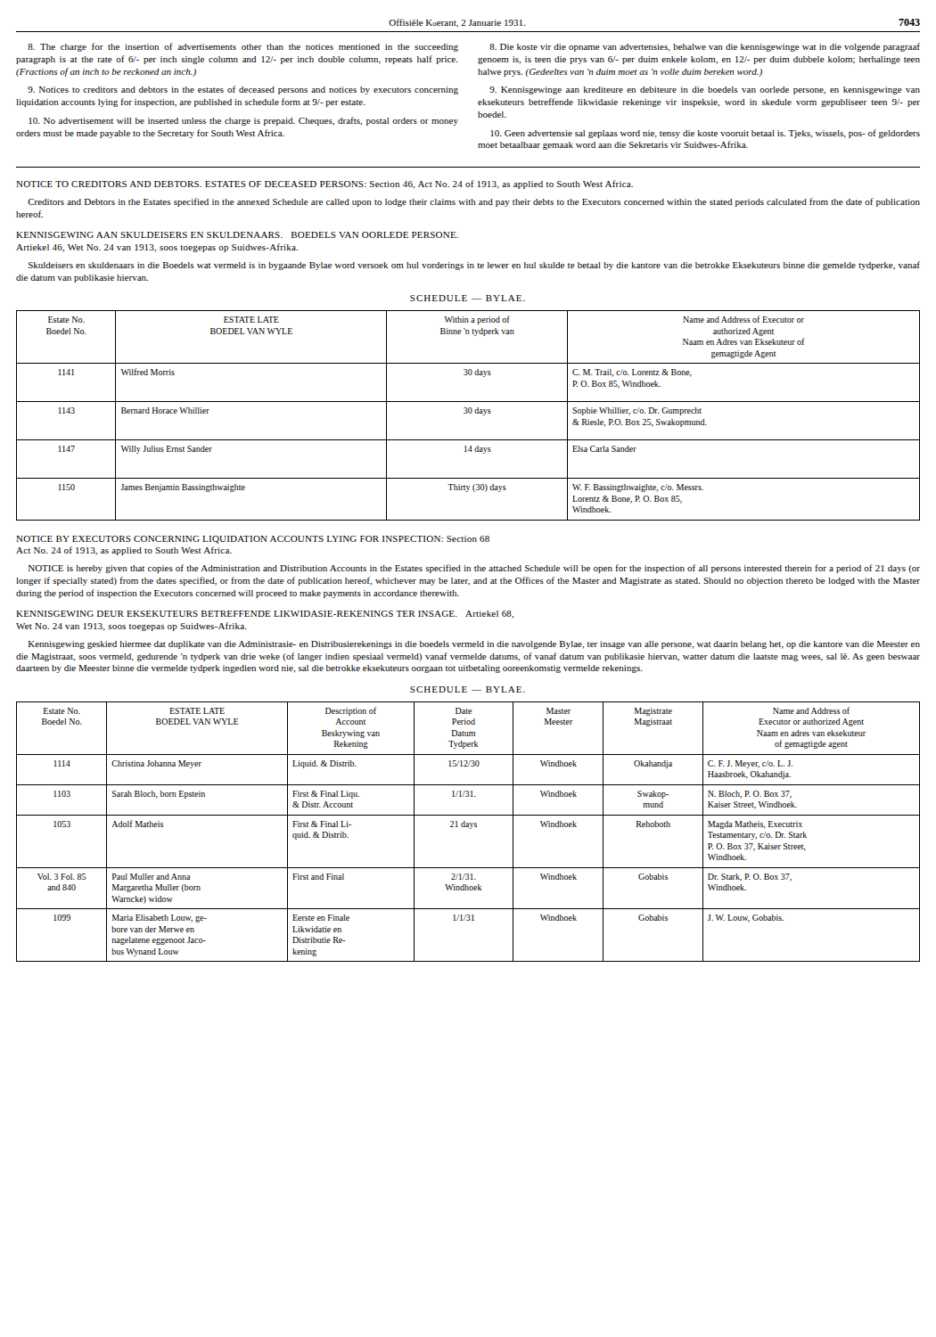Offisiële Koerant, 2 Januarie 1931.
7043
8. The charge for the insertion of advertisements other than the notices mentioned in the succeeding paragraph is at the rate of 6/- per inch single column and 12/- per inch double column, repeats half price. (Fractions of an inch to be reckoned an inch.)
9. Notices to creditors and debtors in the estates of deceased persons and notices by executors concerning liquidation accounts lying for inspection, are published in schedule form at 9/- per estate.
10. No advertisement will be inserted unless the charge is prepaid. Cheques, drafts, postal orders or money orders must be made payable to the Secretary for South West Africa.
8. Die koste vir die opname van advertensies, behalwe van die kennisgewinge wat in die volgende paragraaf genoem is, is teen die prys van 6/- per duim enkele kolom, en 12/- per duim dubbele kolom; herhalinge teen halwe prys. (Gedeeltes van 'n duim moet as 'n volle duim bereken word.)
9. Kennisgewinge aan krediteure en debiteure in die boedels van oorlede persone, en kennisgewinge van eksekuteurs betreffende likwidasie rekeninge vir inspeksie, word in skedule vorm gepubliseer teen 9/- per boedel.
10. Geen advertensie sal geplaas word nie, tensy die koste vooruit betaal is. Tjeks, wissels, pos- of geldorders moet betaalbaar gemaak word aan die Sekretaris vir Suidwes-Afrika.
NOTICE TO CREDITORS AND DEBTORS. ESTATES OF DECEASED PERSONS: Section 46, Act No. 24 of 1913, as applied to South West Africa.
Creditors and Debtors in the Estates specified in the annexed Schedule are called upon to lodge their claims with and pay their debts to the Executors concerned within the stated periods calculated from the date of publication hereof.
KENNISGEWING AAN SKULDEISERS EN SKULDENAARS. BOEDELS VAN OORLEDE PERSONE.
Artiekel 46, Wet No. 24 van 1913, soos toegepas op Suidwes-Afrika.
Skuldeisers en skuldenaars in die Boedels wat vermeld is in bygaande Bylae word versoek om hul vorderings in te lewer en hul skulde te betaal by die kantore van die betrokke Eksekuteurs binne die gemelde tydperke, vanaf die datum van publikasie hiervan.
SCHEDULE — BYLAE.
| Estate No. Boedel No. | ESTATE LATE BOEDEL VAN WYLE | Within a period of Binne 'n tydperk van | Name and Address of Executor or authorized Agent Naam en Adres van Eksekuteur of gemagtigde Agent |
| --- | --- | --- | --- |
| 1141 | Wilfred Morris | 30 days | C. M. Trail, c/o. Lorentz & Bone, P. O. Box 85, Windhoek. |
| 1143 | Bernard Horace Whillier | 30 days | Sophie Whillier, c/o. Dr. Gumprecht & Riesle, P.O. Box 25, Swakopmund. |
| 1147 | Willy Julius Ernst Sander | 14 days | Elsa Carla Sander |
| 1150 | James Benjamin Bassingthwaighte | Thirty (30) days | W. F. Bassingthwaighte, c/o. Messrs. Lorentz & Bone, P. O. Box 85, Windhoek. |
NOTICE BY EXECUTORS CONCERNING LIQUIDATION ACCOUNTS LYING FOR INSPECTION: Section 68
Act No. 24 of 1913, as applied to South West Africa.
NOTICE is hereby given that copies of the Administration and Distribution Accounts in the Estates specified in the attached Schedule will be open for the inspection of all persons interested therein for a period of 21 days (or longer if specially stated) from the dates specified, or from the date of publication hereof, whichever may be later, and at the Offices of the Master and Magistrate as stated. Should no objection thereto be lodged with the Master during the period of inspection the Executors concerned will proceed to make payments in accordance therewith.
KENNISGEWING DEUR EKSEKUTEURS BETREFFENDE LIKWIDASIE-REKENINGS TER INSAGE. Artiekel 68,
Wet No. 24 van 1913, soos toegepas op Suidwes-Afrika.
Kennisgewing geskied hiermee dat duplikate van die Administrasie- en Distribusierekenings in die boedels vermeld in die navolgende Bylae, ter insage van alle persone, wat daarin belang het, op die kantore van die Meester en die Magistraat, soos vermeld, gedurende 'n tydperk van drie weke (of langer indien spesiaal vermeld) vanaf vermelde datums, of vanaf datum van publikasie hiervan, watter datum die laatste mag wees, sal lê. As geen beswaar daarteen by die Meester binne die vermelde tydperk ingedien word nie, sal die betrokke eksekuteurs oorgaan tot uitbetaling ooreenkomstig vermelde rekenings.
SCHEDULE — BYLAE.
| Estate No. Boedel No. | ESTATE LATE BOEDEL VAN WYLE | Description of Account Beskrywing van Rekening | Date Period Datum Tydperk | Master Meester | Magistrate Magistraat | Name and Address of Executor or authorized Agent Naam en adres van eksekuteur of gemagtigde agent |
| --- | --- | --- | --- | --- | --- | --- |
| 1114 | Christina Johanna Meyer | Liquid. & Distrib. | 15/12/30 | Windhoek | Okahandja | C. F. J. Meyer, c/o. L. J. Haasbroek, Okahandja. |
| 1103 | Sarah Bloch, born Epstein | First & Final Liqu. & Distr. Account | 1/1/31. | Windhoek | Swakop- mund | N. Bloch, P. O. Box 37, Kaiser Street, Windhoek. |
| 1053 | Adolf Matheis | First & Final Li- quid. & Distrib. | 21 days | Windhoek | Rehoboth | Magda Matheis, Executrix Testamentary, c/o. Dr. Stark P. O. Box 37, Kaiser Street, Windhoek. |
| Vol. 3 Fol. 85 and 840 | Paul Muller and Anna Margaretha Muller (born Warncke) widow | First and Final | 2/1/31. Windhoek | Windhoek | Gobabis | Dr. Stark, P. O. Box 37, Windhoek. |
| 1099 | Maria Elisabeth Louw, ge- bore van der Merwe en nagelatene eggenoot Jaco- bus Wynand Louw | Eerste en Finale Likwidatie en Distributie Re- kening | 1/1/31 | Windhoek | Gobabis | J. W. Louw, Gobabis. |